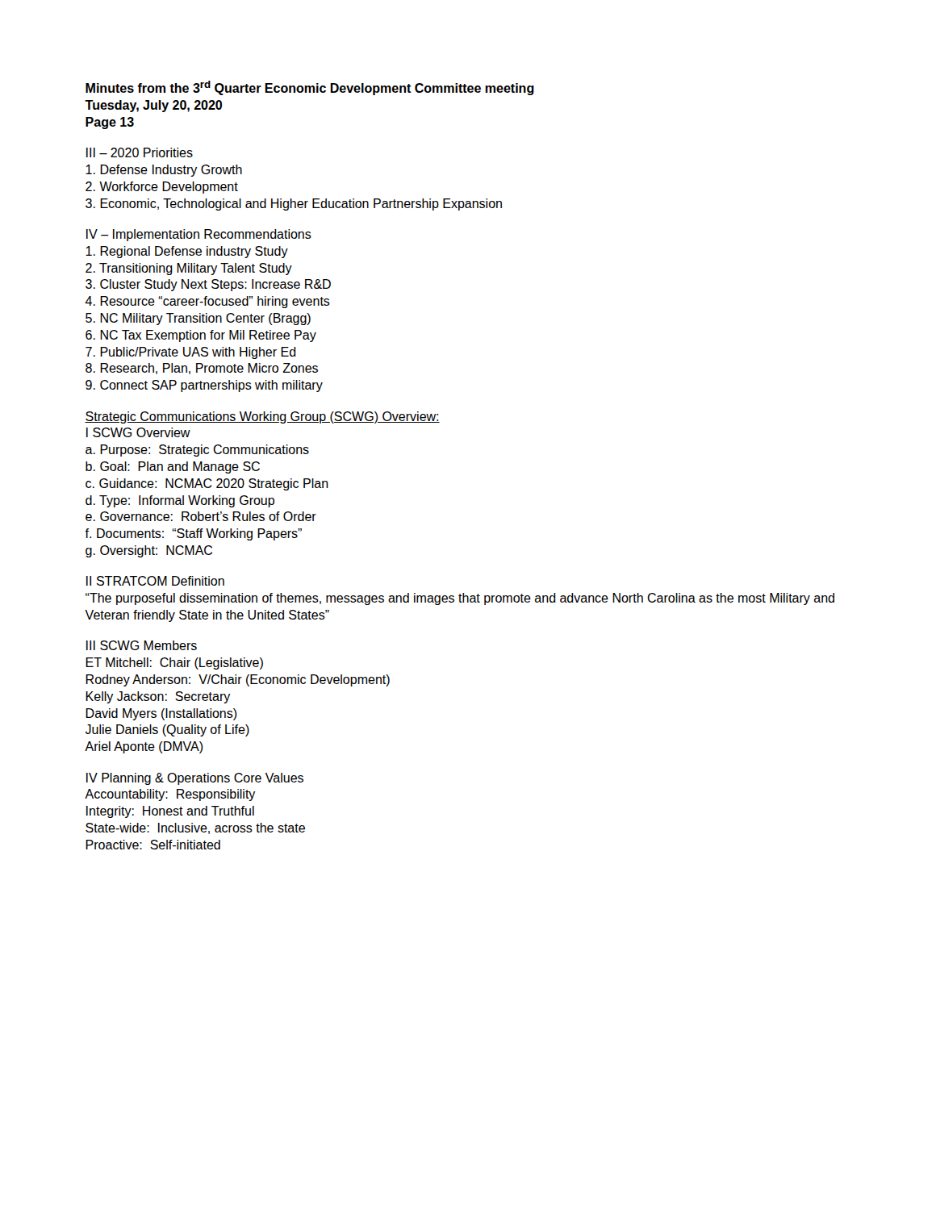Minutes from the 3rd Quarter Economic Development Committee meeting
Tuesday, July 20, 2020
Page 13
III – 2020 Priorities
1. Defense Industry Growth
2. Workforce Development
3. Economic, Technological and Higher Education Partnership Expansion
IV – Implementation Recommendations
1. Regional Defense industry Study
2. Transitioning Military Talent Study
3. Cluster Study Next Steps: Increase R&D
4. Resource “career-focused” hiring events
5. NC Military Transition Center (Bragg)
6. NC Tax Exemption for Mil Retiree Pay
7. Public/Private UAS with Higher Ed
8. Research, Plan, Promote Micro Zones
9. Connect SAP partnerships with military
Strategic Communications Working Group (SCWG) Overview:
I SCWG Overview
a. Purpose: Strategic Communications
b. Goal: Plan and Manage SC
c. Guidance: NCMAC 2020 Strategic Plan
d. Type: Informal Working Group
e. Governance: Robert’s Rules of Order
f. Documents: “Staff Working Papers”
g. Oversight: NCMAC
II STRATCOM Definition
“The purposeful dissemination of themes, messages and images that promote and advance North Carolina as the most Military and Veteran friendly State in the United States”
III SCWG Members
ET Mitchell: Chair (Legislative)
Rodney Anderson: V/Chair (Economic Development)
Kelly Jackson: Secretary
David Myers (Installations)
Julie Daniels (Quality of Life)
Ariel Aponte (DMVA)
IV Planning & Operations Core Values
Accountability: Responsibility
Integrity: Honest and Truthful
State-wide: Inclusive, across the state
Proactive: Self-initiated